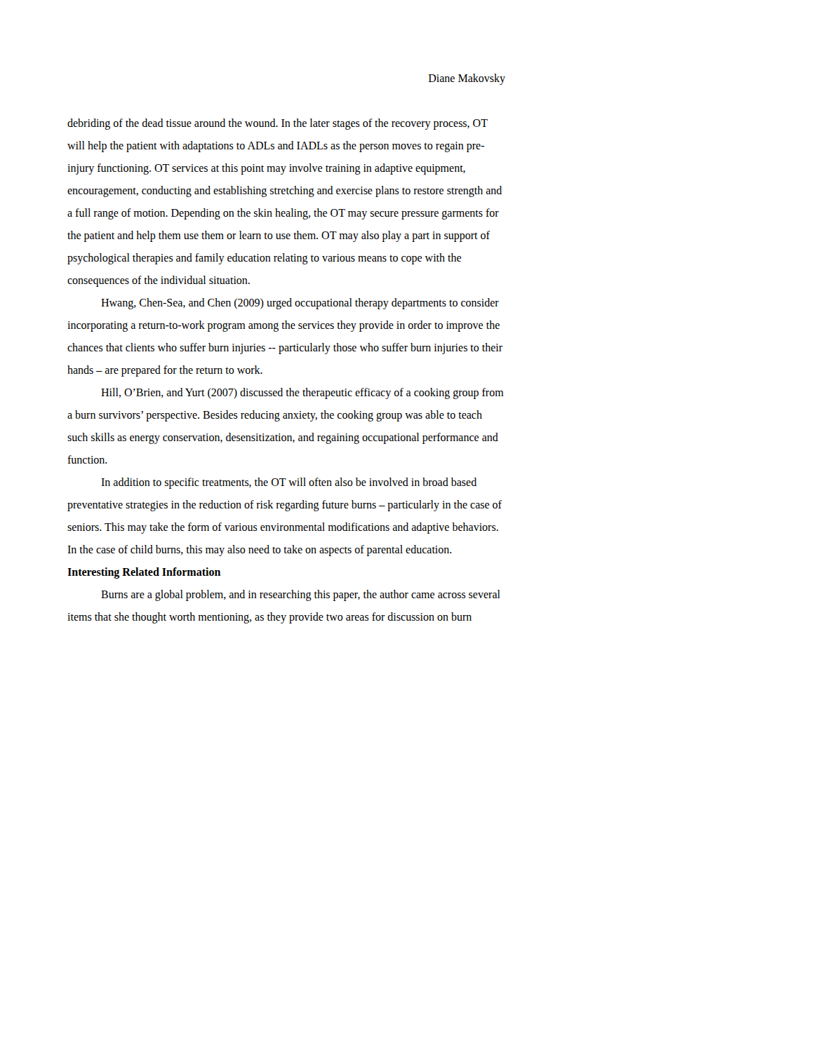Diane Makovsky
debriding of the dead tissue around the wound. In the later stages of the recovery process, OT will help the patient with adaptations to ADLs and IADLs as the person moves to regain pre-injury functioning. OT services at this point may involve training in adaptive equipment, encouragement, conducting and establishing stretching and exercise plans to restore strength and a full range of motion. Depending on the skin healing, the OT may secure pressure garments for the patient and help them use them or learn to use them. OT may also play a part in support of psychological therapies and family education relating to various means to cope with the consequences of the individual situation.
Hwang, Chen-Sea, and Chen (2009) urged occupational therapy departments to consider incorporating a return-to-work program among the services they provide in order to improve the chances that clients who suffer burn injuries -- particularly those who suffer burn injuries to their hands – are prepared for the return to work.
Hill, O’Brien, and Yurt (2007) discussed the therapeutic efficacy of a cooking group from a burn survivors’ perspective. Besides reducing anxiety, the cooking group was able to teach such skills as energy conservation, desensitization, and regaining occupational performance and function.
In addition to specific treatments, the OT will often also be involved in broad based preventative strategies in the reduction of risk regarding future burns – particularly in the case of seniors. This may take the form of various environmental modifications and adaptive behaviors. In the case of child burns, this may also need to take on aspects of parental education.
Interesting Related Information
Burns are a global problem, and in researching this paper, the author came across several items that she thought worth mentioning, as they provide two areas for discussion on burn